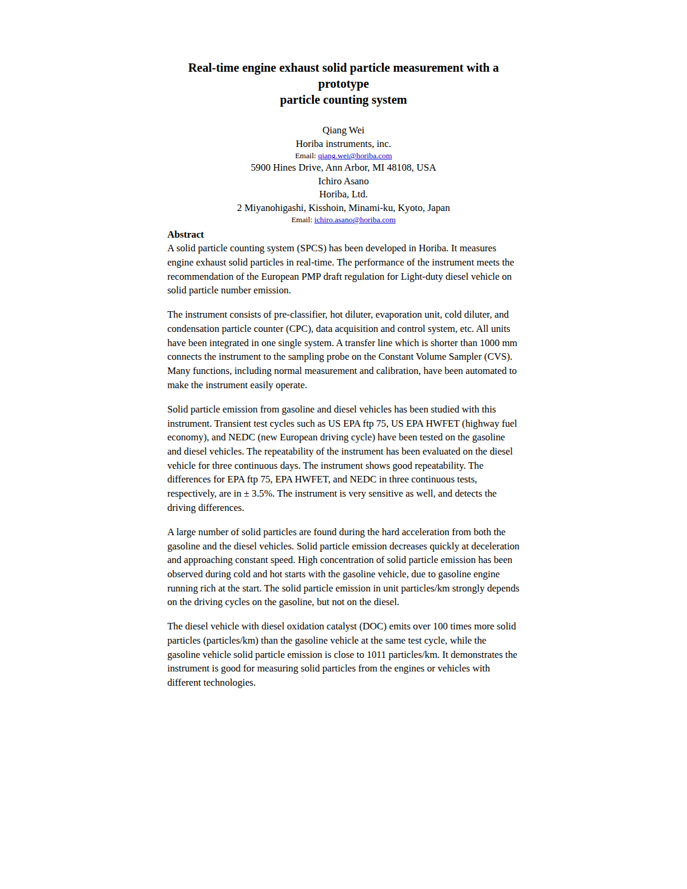Real-time engine exhaust solid particle measurement with a prototype
particle counting system
Qiang Wei
Horiba instruments, inc.
Email: qiang.wei@horiba.com
5900 Hines Drive, Ann Arbor, MI 48108, USA
Ichiro Asano
Horiba, Ltd.
2 Miyanohigashi, Kisshoin, Minami-ku, Kyoto, Japan
Email: ichiro.asano@horiba.com
Abstract
A solid particle counting system (SPCS) has been developed in Horiba. It measures engine exhaust solid particles in real-time. The performance of the instrument meets the recommendation of the European PMP draft regulation for Light-duty diesel vehicle on solid particle number emission.
The instrument consists of pre-classifier, hot diluter, evaporation unit, cold diluter, and condensation particle counter (CPC), data acquisition and control system, etc. All units have been integrated in one single system. A transfer line which is shorter than 1000 mm connects the instrument to the sampling probe on the Constant Volume Sampler (CVS). Many functions, including normal measurement and calibration, have been automated to make the instrument easily operate.
Solid particle emission from gasoline and diesel vehicles has been studied with this instrument. Transient test cycles such as US EPA ftp 75, US EPA HWFET (highway fuel economy), and NEDC (new European driving cycle) have been tested on the gasoline and diesel vehicles. The repeatability of the instrument has been evaluated on the diesel vehicle for three continuous days. The instrument shows good repeatability. The differences for EPA ftp 75, EPA HWFET, and NEDC in three continuous tests, respectively, are in ± 3.5%. The instrument is very sensitive as well, and detects the driving differences.
A large number of solid particles are found during the hard acceleration from both the gasoline and the diesel vehicles. Solid particle emission decreases quickly at deceleration and approaching constant speed. High concentration of solid particle emission has been observed during cold and hot starts with the gasoline vehicle, due to gasoline engine running rich at the start. The solid particle emission in unit particles/km strongly depends on the driving cycles on the gasoline, but not on the diesel.
The diesel vehicle with diesel oxidation catalyst (DOC) emits over 100 times more solid particles (particles/km) than the gasoline vehicle at the same test cycle, while the gasoline vehicle solid particle emission is close to 1011 particles/km. It demonstrates the instrument is good for measuring solid particles from the engines or vehicles with different technologies.